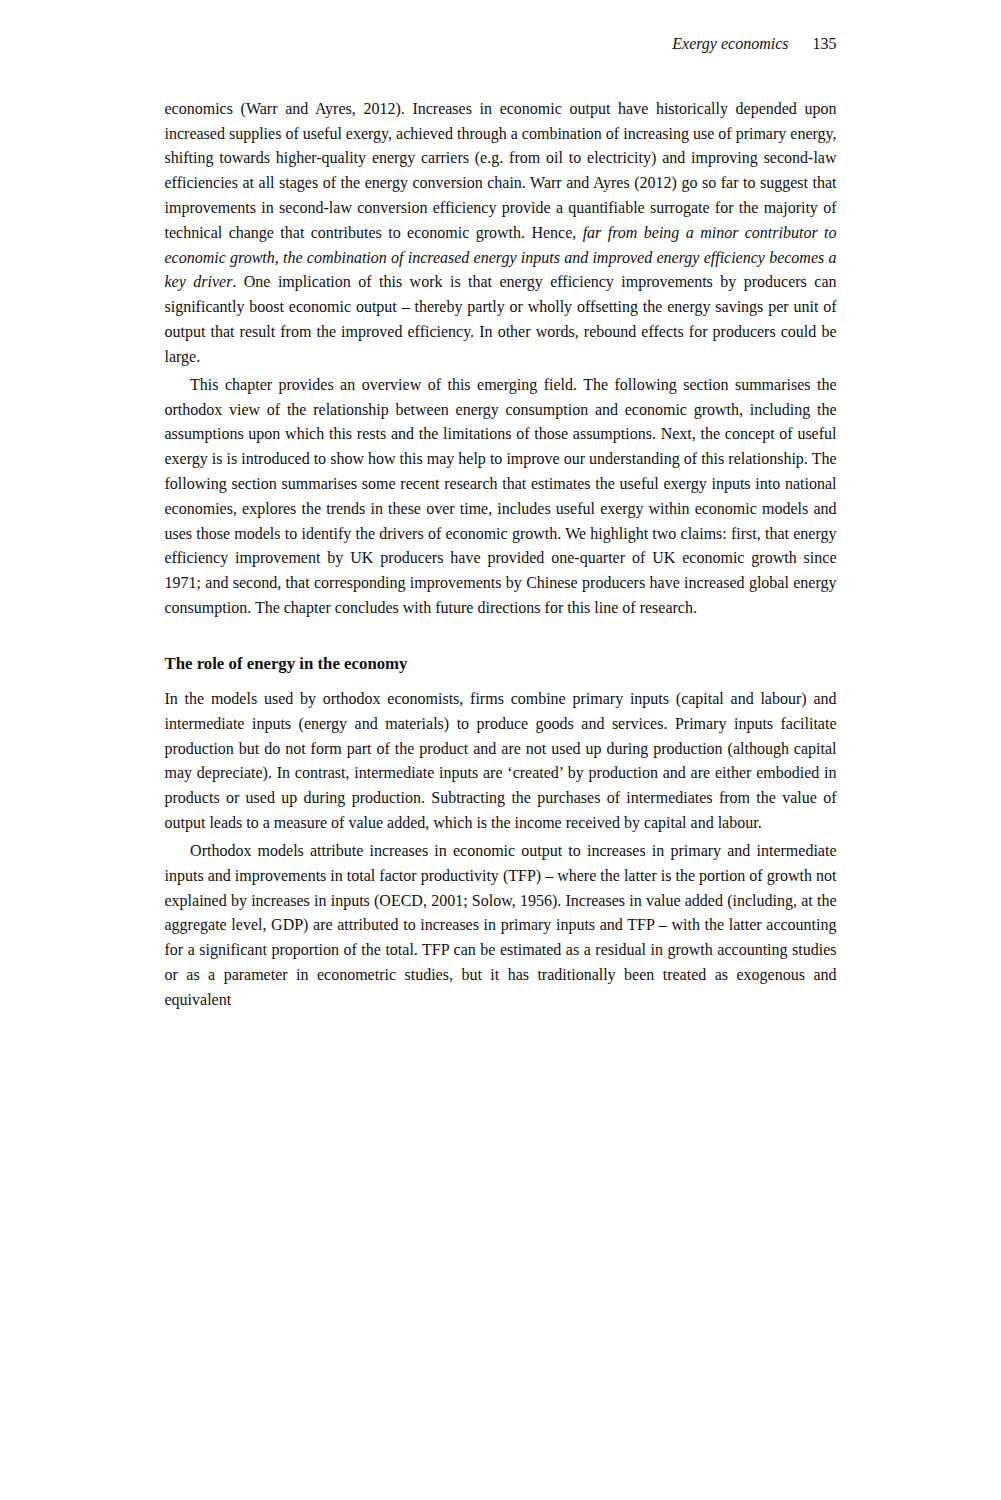Exergy economics 135
economics (Warr and Ayres, 2012). Increases in economic output have historically depended upon increased supplies of useful exergy, achieved through a combination of increasing use of primary energy, shifting towards higher-quality energy carriers (e.g. from oil to electricity) and improving second-law efficiencies at all stages of the energy conversion chain. Warr and Ayres (2012) go so far to suggest that improvements in second-law conversion efficiency provide a quantifiable surrogate for the majority of technical change that contributes to economic growth. Hence, far from being a minor contributor to economic growth, the combination of increased energy inputs and improved energy efficiency becomes a key driver. One implication of this work is that energy efficiency improvements by producers can significantly boost economic output – thereby partly or wholly offsetting the energy savings per unit of output that result from the improved efficiency. In other words, rebound effects for producers could be large.
This chapter provides an overview of this emerging field. The following section summarises the orthodox view of the relationship between energy consumption and economic growth, including the assumptions upon which this rests and the limitations of those assumptions. Next, the concept of useful exergy is is introduced to show how this may help to improve our understanding of this relationship. The following section summarises some recent research that estimates the useful exergy inputs into national economies, explores the trends in these over time, includes useful exergy within economic models and uses those models to identify the drivers of economic growth. We highlight two claims: first, that energy efficiency improvement by UK producers have provided one-quarter of UK economic growth since 1971; and second, that corresponding improvements by Chinese producers have increased global energy consumption. The chapter concludes with future directions for this line of research.
The role of energy in the economy
In the models used by orthodox economists, firms combine primary inputs (capital and labour) and intermediate inputs (energy and materials) to produce goods and services. Primary inputs facilitate production but do not form part of the product and are not used up during production (although capital may depreciate). In contrast, intermediate inputs are ‘created’ by production and are either embodied in products or used up during production. Subtracting the purchases of intermediates from the value of output leads to a measure of value added, which is the income received by capital and labour.
Orthodox models attribute increases in economic output to increases in primary and intermediate inputs and improvements in total factor productivity (TFP) – where the latter is the portion of growth not explained by increases in inputs (OECD, 2001; Solow, 1956). Increases in value added (including, at the aggregate level, GDP) are attributed to increases in primary inputs and TFP – with the latter accounting for a significant proportion of the total. TFP can be estimated as a residual in growth accounting studies or as a parameter in econometric studies, but it has traditionally been treated as exogenous and equivalent